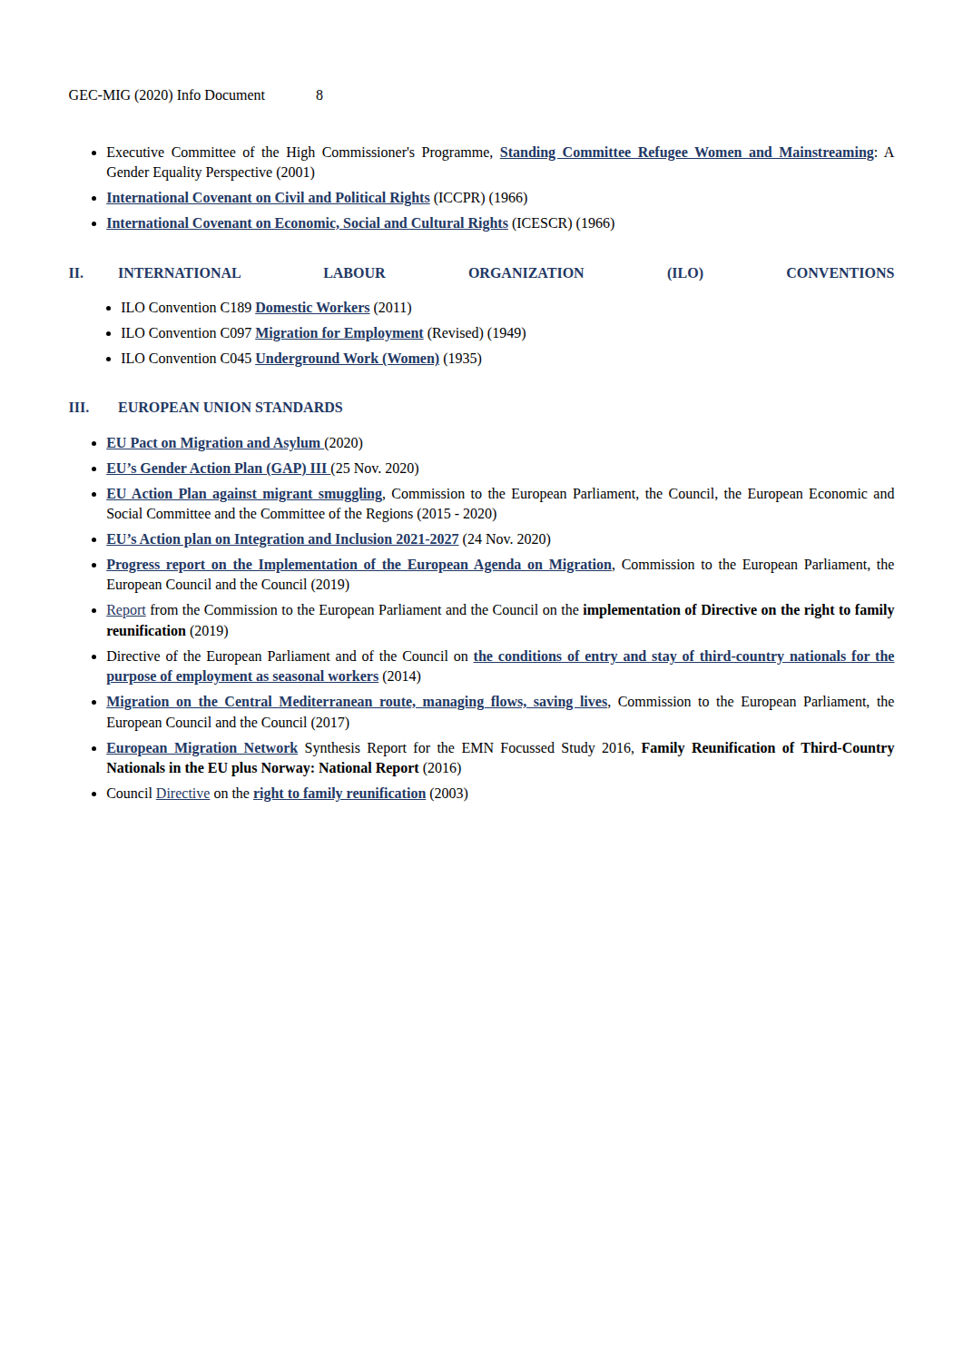GEC-MIG (2020) Info Document 8
Executive Committee of the High Commissioner's Programme, Standing Committee Refugee Women and Mainstreaming: A Gender Equality Perspective (2001)
International Covenant on Civil and Political Rights (ICCPR) (1966)
International Covenant on Economic, Social and Cultural Rights (ICESCR) (1966)
II. INTERNATIONAL LABOUR ORGANIZATION (ILO) CONVENTIONS
ILO Convention C189 Domestic Workers (2011)
ILO Convention C097 Migration for Employment (Revised) (1949)
ILO Convention C045 Underground Work (Women) (1935)
III. EUROPEAN UNION STANDARDS
EU Pact on Migration and Asylum (2020)
EU’s Gender Action Plan (GAP) III (25 Nov. 2020)
EU Action Plan against migrant smuggling, Commission to the European Parliament, the Council, the European Economic and Social Committee and the Committee of the Regions (2015 - 2020)
EU’s Action plan on Integration and Inclusion 2021-2027 (24 Nov. 2020)
Progress report on the Implementation of the European Agenda on Migration, Commission to the European Parliament, the European Council and the Council (2019)
Report from the Commission to the European Parliament and the Council on the implementation of Directive on the right to family reunification (2019)
Directive of the European Parliament and of the Council on the conditions of entry and stay of third-country nationals for the purpose of employment as seasonal workers (2014)
Migration on the Central Mediterranean route, managing flows, saving lives, Commission to the European Parliament, the European Council and the Council (2017)
European Migration Network Synthesis Report for the EMN Focussed Study 2016, Family Reunification of Third-Country Nationals in the EU plus Norway: National Report (2016)
Council Directive on the right to family reunification (2003)